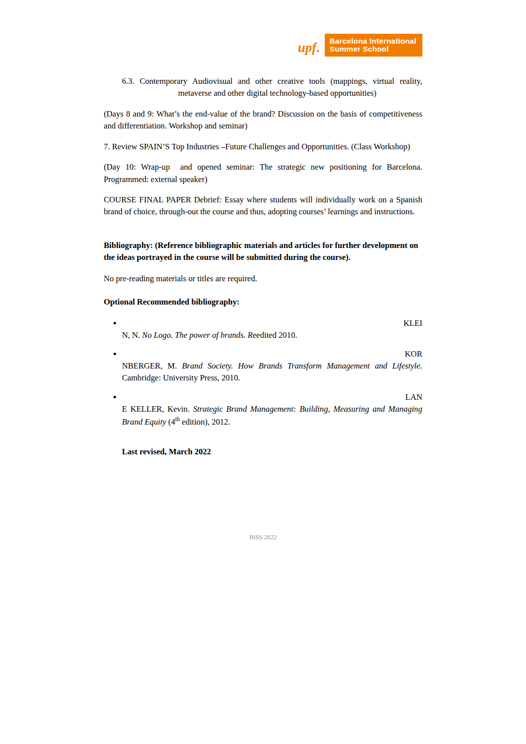upf.
Barcelona International Summer School
6.3. Contemporary Audiovisual and other creative tools (mappings, virtual reality, metaverse and other digital technology-based opportunities)
(Days 8 and 9: What’s the end-value of the brand? Discussion on the basis of competitiveness and differentiation. Workshop and seminar)
7. Review SPAIN’S Top Industries –Future Challenges and Opportunities. (Class Workshop)
(Day 10: Wrap-up and opened seminar: The strategic new positioning for Barcelona. Programmed: external speaker)
COURSE FINAL PAPER Debrief: Essay where students will individually work on a Spanish brand of choice, through-out the course and thus, adopting courses’ learnings and instructions.
Bibliography: (Reference bibliographic materials and articles for further development on the ideas portrayed in the course will be submitted during the course).
No pre-reading materials or titles are required.
Optional Recommended bibliography:
KLEI
N, N. No Logo. The power of brands. Reedited 2010.
KOR
NBERGER, M. Brand Society. How Brands Transform Management and Lifestyle. Cambridge: University Press, 2010.
LAN
E KELLER, Kevin. Strategic Brand Management: Building, Measuring and Managing Brand Equity (4th edition), 2012.
Last revised, March 2022
BISS 2022